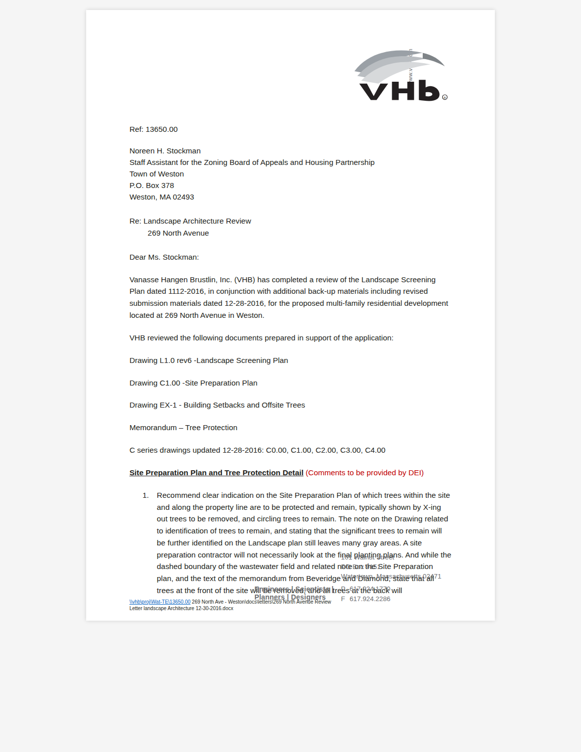www.vhb.com
R
Ref: 13650.00
Noreen H. Stockman
Staff Assistant for the Zoning Board of Appeals and Housing Partnership
Town of Weston
P.O. Box 378
Weston, MA 02493
Re: Landscape Architecture Review
269 North Avenue
Dear Ms. Stockman:
Vanasse Hangen Brustlin, Inc. (VHB) has completed a review of the Landscape Screening Plan dated 1112-2016, in conjunction with additional back-up materials including revised submission materials dated 12-28-2016, for the proposed multi-family residential development located at 269 North Avenue in Weston.
VHB reviewed the following documents prepared in support of the application:
Drawing L1.0 rev6 -Landscape Screening Plan
Drawing C1.00 -Site Preparation Plan
Drawing EX-1 - Building Setbacks and Offsite Trees
Memorandum – Tree Protection
C series drawings updated 12-28-2016: C0.00, C1.00, C2.00, C3.00, C4.00
Site Preparation Plan and Tree Protection Detail (Comments to be provided by DEI)
Recommend clear indication on the Site Preparation Plan of which trees within the site and along the property line are to be protected and remain, typically shown by X-ing out trees to be removed, and circling trees to remain. The note on the Drawing related to identification of trees to remain, and stating that the significant trees to remain will be further identified on the Landscape plan still leaves many gray areas. A site preparation contractor will not necessarily look at the final planting plans. And while the dashed boundary of the wastewater field and related note on the Site Preparation plan, and the text of the memorandum from Beveridge and Diamond, state that all trees at the front of the site will be removed, and all trees at the back will
Engineers | Scientists | Planners | Designers
101 Walnut Street
PO Box 9151
Watertown, Massachusetts 02471
P 617.924.1770
F 617.924.2286
\\vhb\proj\Wat-TE\13650.00 269 North Ave - Weston\docs\letters\269 North Avenue Review Letter landscape Architecture 12-30-2016.docx